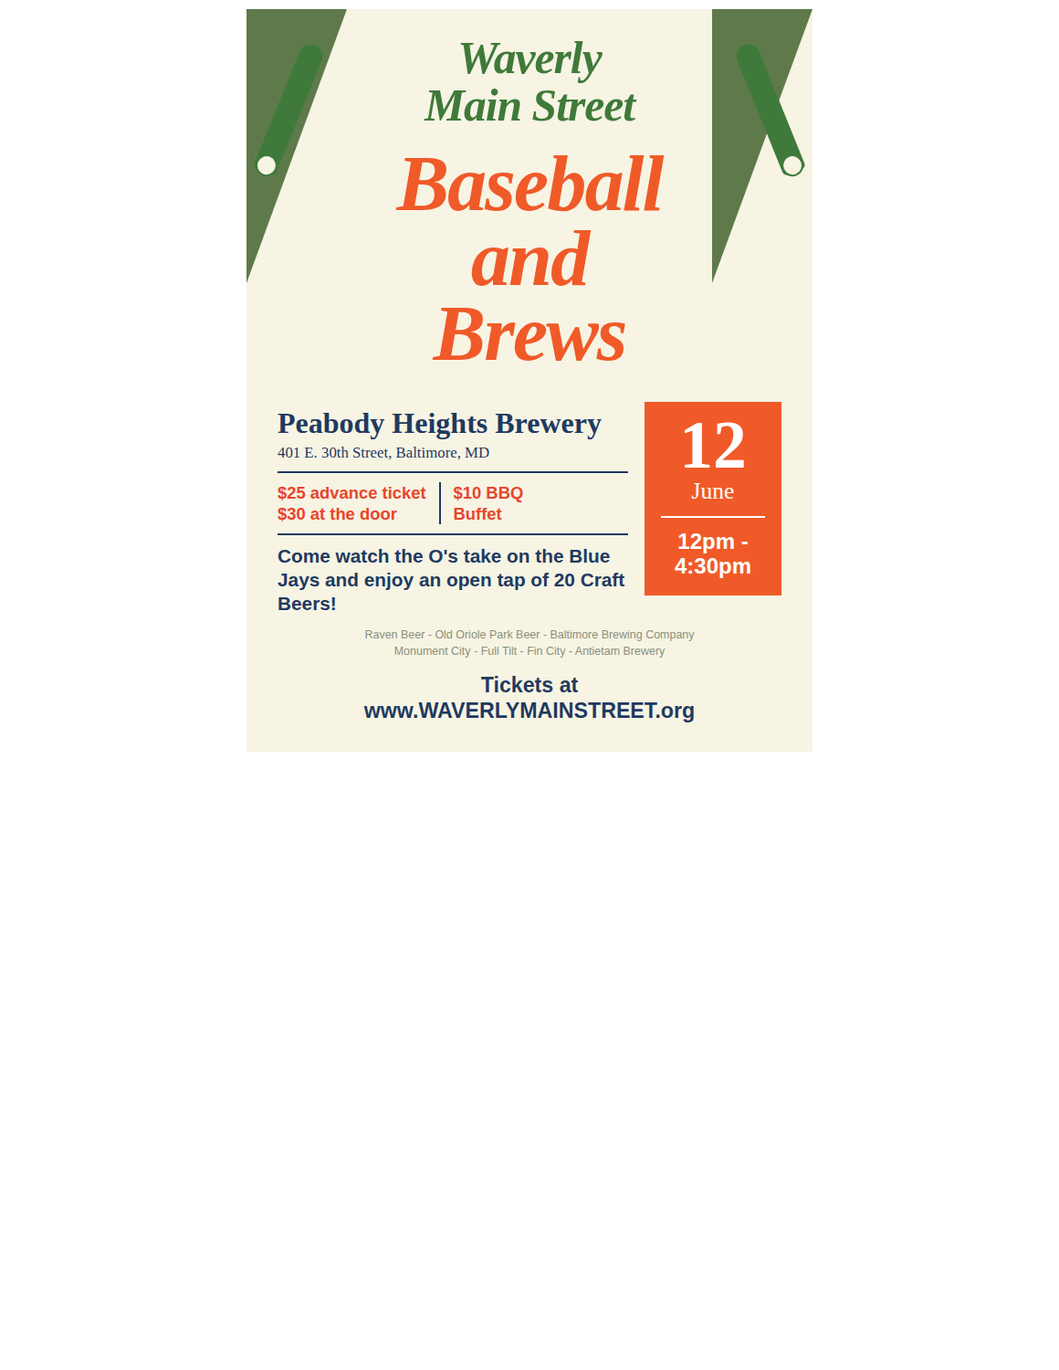Waverly
Main Street
Baseball
and
Brews
Peabody Heights Brewery
401 E. 30th Street, Baltimore, MD
$25 advance ticket
$30 at the door
$10 BBQ
Buffet
Come watch the O's take on the Blue Jays and enjoy an open tap of 20 Craft Beers!
12 June
12pm -
4:30pm
Raven Beer - Old Oriole Park Beer - Baltimore Brewing Company
Monument City - Full Tilt - Fin City - Antietam Brewery
Tickets at
www.WAVERLYMAINSTREET.org